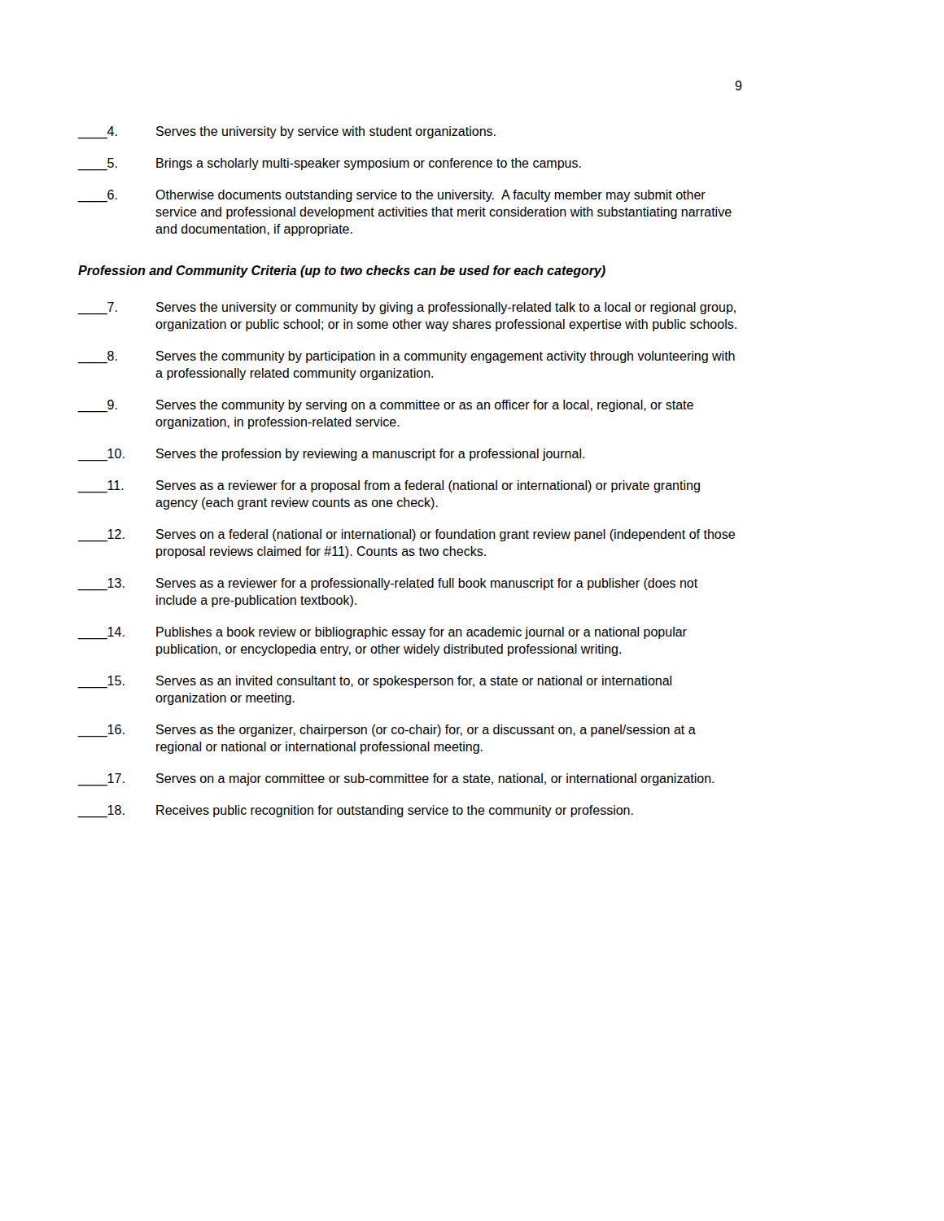9
____4. Serves the university by service with student organizations.
____5. Brings a scholarly multi-speaker symposium or conference to the campus.
____6. Otherwise documents outstanding service to the university. A faculty member may submit other service and professional development activities that merit consideration with substantiating narrative and documentation, if appropriate.
Profession and Community Criteria (up to two checks can be used for each category)
____7. Serves the university or community by giving a professionally-related talk to a local or regional group, organization or public school; or in some other way shares professional expertise with public schools.
____8. Serves the community by participation in a community engagement activity through volunteering with a professionally related community organization.
____9. Serves the community by serving on a committee or as an officer for a local, regional, or state organization, in profession-related service.
____10. Serves the profession by reviewing a manuscript for a professional journal.
____11. Serves as a reviewer for a proposal from a federal (national or international) or private granting agency (each grant review counts as one check).
____12. Serves on a federal (national or international) or foundation grant review panel (independent of those proposal reviews claimed for #11). Counts as two checks.
____13. Serves as a reviewer for a professionally-related full book manuscript for a publisher (does not include a pre-publication textbook).
____14. Publishes a book review or bibliographic essay for an academic journal or a national popular publication, or encyclopedia entry, or other widely distributed professional writing.
____15. Serves as an invited consultant to, or spokesperson for, a state or national or international organization or meeting.
____16. Serves as the organizer, chairperson (or co-chair) for, or a discussant on, a panel/session at a regional or national or international professional meeting.
____17. Serves on a major committee or sub-committee for a state, national, or international organization.
____18. Receives public recognition for outstanding service to the community or profession.